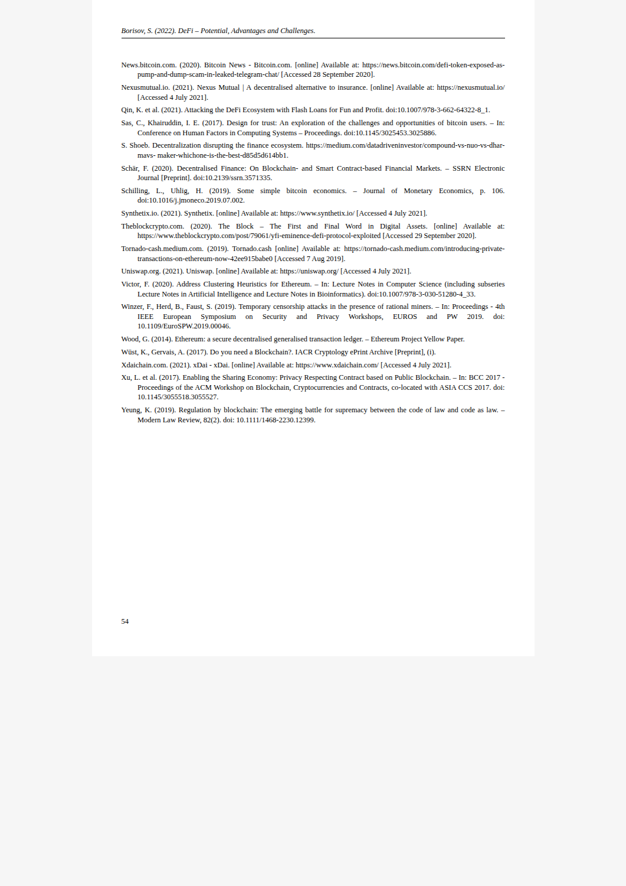Borisov, S. (2022). DeFi – Potential, Advantages and Challenges.
News.bitcoin.com. (2020). Bitcoin News - Bitcoin.com. [online] Available at: https://news.bitcoin.com/defi-token-exposed-as-pump-and-dump-scam-in-leaked-telegram-chat/ [Accessed 28 September 2020].
Nexusmutual.io. (2021). Nexus Mutual | A decentralised alternative to insurance. [online] Available at: https://nexusmutual.io/ [Accessed 4 July 2021].
Qin, K. et al. (2021). Attacking the DeFi Ecosystem with Flash Loans for Fun and Profit. doi:10.1007/978-3-662-64322-8_1.
Sas, C., Khairuddin, I. E. (2017). Design for trust: An exploration of the challenges and opportunities of bitcoin users. – In: Conference on Human Factors in Computing Systems – Proceedings. doi:10.1145/3025453.3025886.
S. Shoeb. Decentralization disrupting the finance ecosystem. https://medium.com/datadriveninvestor/compound-vs-nuo-vs-dharmavs- maker-whichone-is-the-best-d85d5d614bb1.
Schär, F. (2020). Decentralised Finance: On Blockchain- and Smart Contract-based Financial Markets. – SSRN Electronic Journal [Preprint]. doi:10.2139/ssrn.3571335.
Schilling, L., Uhlig, H. (2019). Some simple bitcoin economics. – Journal of Monetary Economics, p. 106. doi:10.1016/j.jmoneco.2019.07.002.
Synthetix.io. (2021). Synthetix. [online] Available at: https://www.synthetix.io/ [Accessed 4 July 2021].
Theblockcrypto.com. (2020). The Block – The First and Final Word in Digital Assets. [online] Available at: https://www.theblockcrypto.com/post/79061/yfi-eminence-defi-protocol-exploited [Accessed 29 September 2020].
Tornado-cash.medium.com. (2019). Tornado.cash [online] Available at: https://tornado-cash.medium.com/introducing-private-transactions-on-ethereum-now-42ee915babe0 [Accessed 7 Aug 2019].
Uniswap.org. (2021). Uniswap. [online] Available at: https://uniswap.org/ [Accessed 4 July 2021].
Victor, F. (2020). Address Clustering Heuristics for Ethereum. – In: Lecture Notes in Computer Science (including subseries Lecture Notes in Artificial Intelligence and Lecture Notes in Bioinformatics). doi:10.1007/978-3-030-51280-4_33.
Winzer, F., Herd, B., Faust, S. (2019). Temporary censorship attacks in the presence of rational miners. – In: Proceedings - 4th IEEE European Symposium on Security and Privacy Workshops, EUROS and PW 2019. doi: 10.1109/EuroSPW.2019.00046.
Wood, G. (2014). Ethereum: a secure decentralised generalised transaction ledger. – Ethereum Project Yellow Paper.
Wüst, K., Gervais, A. (2017). Do you need a Blockchain?. IACR Cryptology ePrint Archive [Preprint], (i).
Xdaichain.com. (2021). xDai - xDai. [online] Available at: https://www.xdaichain.com/ [Accessed 4 July 2021].
Xu, L. et al. (2017). Enabling the Sharing Economy: Privacy Respecting Contract based on Public Blockchain. – In: BCC 2017 - Proceedings of the ACM Workshop on Blockchain, Cryptocurrencies and Contracts, co-located with ASIA CCS 2017. doi: 10.1145/3055518.3055527.
Yeung, K. (2019). Regulation by blockchain: The emerging battle for supremacy between the code of law and code as law. – Modern Law Review, 82(2). doi: 10.1111/1468-2230.12399.
54